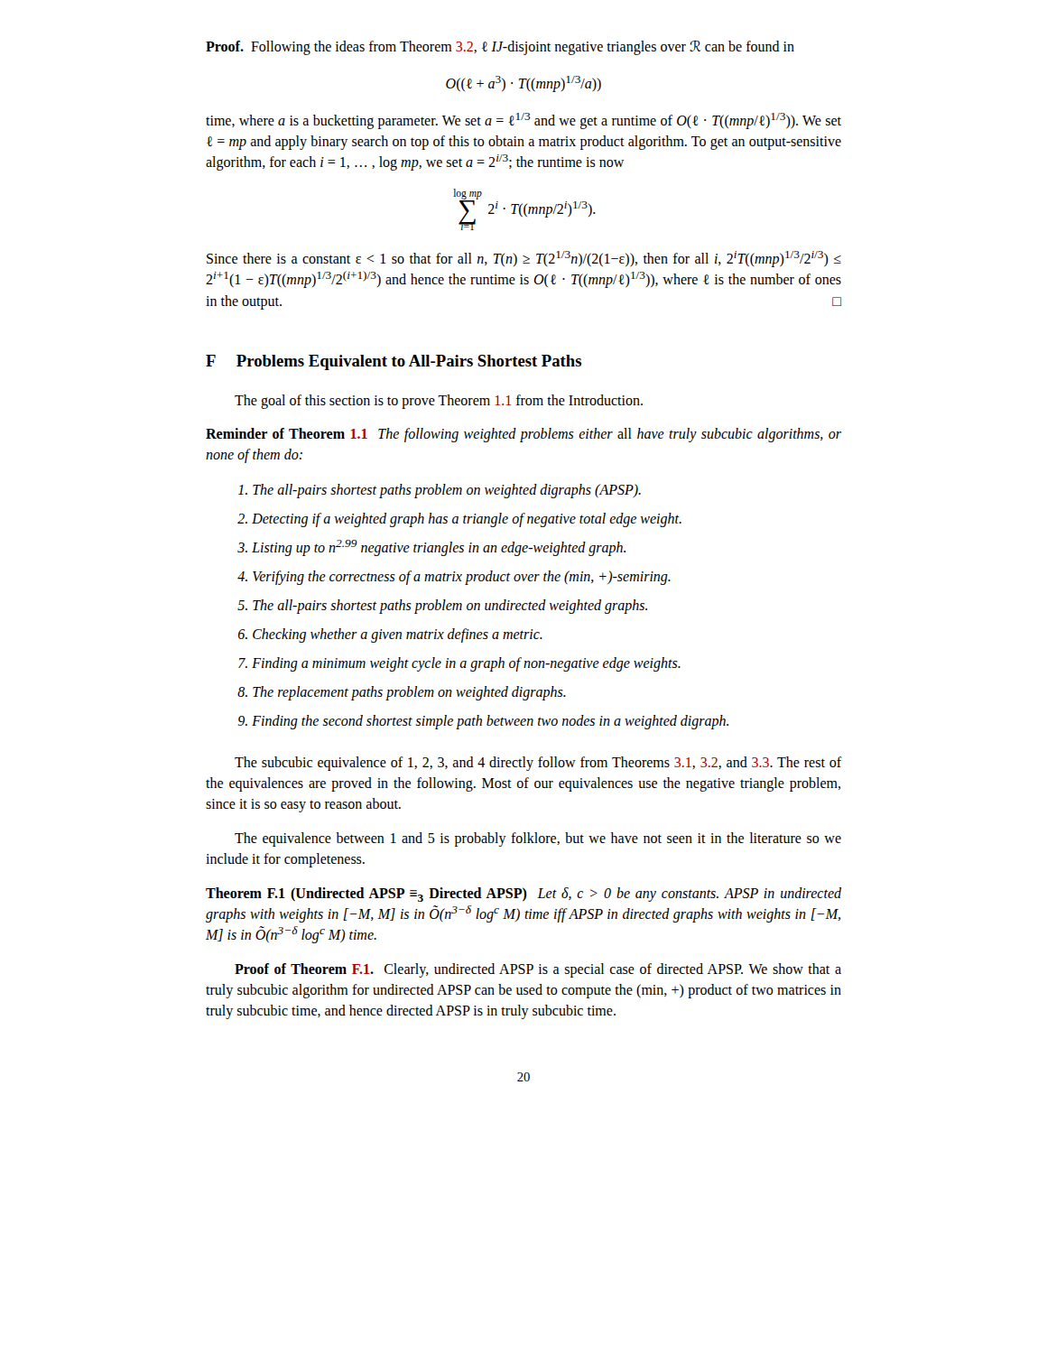Proof. Following the ideas from Theorem 3.2, ℓ IJ-disjoint negative triangles over ℛ can be found in
O((ℓ + a3) · T((mnp)1/3/a))
time, where a is a bucketting parameter. We set a = ℓ1/3 and we get a runtime of O(ℓ · T((mnp/ℓ)1/3)). We set ℓ = mp and apply binary search on top of this to obtain a matrix product algorithm. To get an output-sensitive algorithm, for each i = 1, … , log mp, we set a = 2i/3; the runtime is now
log mp∑i=1 2i · T((mnp/2i)1/3).
Since there is a constant ε < 1 so that for all n, T(n) ≥ T(21/3n)/(2(1−ε)), then for all i, 2iT((mnp)1/3/2i/3) ≤ 2i+1(1 − ε)T((mnp)1/3/2(i+1)/3) and hence the runtime is O(ℓ · T((mnp/ℓ)1/3)), where ℓ is the number of ones in the output.□
FProblems Equivalent to All-Pairs Shortest Paths
The goal of this section is to prove Theorem 1.1 from the Introduction.
Reminder of Theorem 1.1 The following weighted problems either all have truly subcubic algorithms, or none of them do:
The all-pairs shortest paths problem on weighted digraphs (APSP).
Detecting if a weighted graph has a triangle of negative total edge weight.
Listing up to n2.99 negative triangles in an edge-weighted graph.
Verifying the correctness of a matrix product over the (min, +)-semiring.
The all-pairs shortest paths problem on undirected weighted graphs.
Checking whether a given matrix defines a metric.
Finding a minimum weight cycle in a graph of non-negative edge weights.
The replacement paths problem on weighted digraphs.
Finding the second shortest simple path between two nodes in a weighted digraph.
The subcubic equivalence of 1, 2, 3, and 4 directly follow from Theorems 3.1, 3.2, and 3.3. The rest of the equivalences are proved in the following. Most of our equivalences use the negative triangle problem, since it is so easy to reason about.
The equivalence between 1 and 5 is probably folklore, but we have not seen it in the literature so we include it for completeness.
Theorem F.1 (Undirected APSP ≡3 Directed APSP) Let δ, c > 0 be any constants. APSP in undirected graphs with weights in [−M, M] is in Õ(n3−δ logc M) time iff APSP in directed graphs with weights in [−M, M] is in Õ(n3−δ logc M) time.
Proof of Theorem F.1. Clearly, undirected APSP is a special case of directed APSP. We show that a truly subcubic algorithm for undirected APSP can be used to compute the (min, +) product of two matrices in truly subcubic time, and hence directed APSP is in truly subcubic time.
20